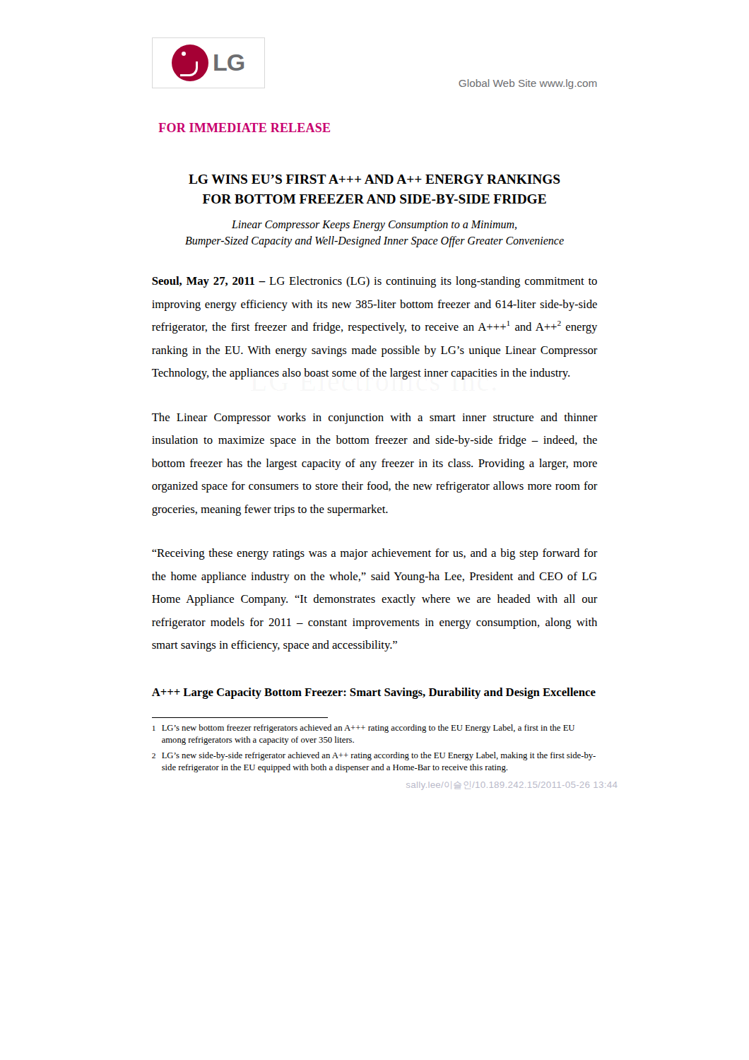LG Electronics Inc.
LG
Global Web Site www.lg.com
FOR IMMEDIATE RELEASE
LG WINS EU’S FIRST A+++ AND A++ ENERGY RANKINGS
FOR BOTTOM FREEZER AND SIDE-BY-SIDE FRIDGE
Linear Compressor Keeps Energy Consumption to a Minimum,
Bumper-Sized Capacity and Well-Designed Inner Space Offer Greater Convenience
Seoul, May 27, 2011 – LG Electronics (LG) is continuing its long-standing commitment to improving energy efficiency with its new 385-liter bottom freezer and 614-liter side-by-side refrigerator, the first freezer and fridge, respectively, to receive an A+++1 and A++2 energy ranking in the EU. With energy savings made possible by LG’s unique Linear Compressor Technology, the appliances also boast some of the largest inner capacities in the industry.
The Linear Compressor works in conjunction with a smart inner structure and thinner insulation to maximize space in the bottom freezer and side-by-side fridge – indeed, the bottom freezer has the largest capacity of any freezer in its class. Providing a larger, more organized space for consumers to store their food, the new refrigerator allows more room for groceries, meaning fewer trips to the supermarket.
“Receiving these energy ratings was a major achievement for us, and a big step forward for the home appliance industry on the whole,” said Young-ha Lee, President and CEO of LG Home Appliance Company. “It demonstrates exactly where we are headed with all our refrigerator models for 2011 – constant improvements in energy consumption, along with smart savings in efficiency, space and accessibility.”
A+++ Large Capacity Bottom Freezer: Smart Savings, Durability and Design Excellence
1
LG’s new bottom freezer refrigerators achieved an A+++ rating according to the EU Energy Label, a first in the EU among refrigerators with a capacity of over 350 liters.
2
LG’s new side-by-side refrigerator achieved an A++ rating according to the EU Energy Label, making it the first side-by-side refrigerator in the EU equipped with both a dispenser and a Home-Bar to receive this rating.
sally.lee/이슬인/10.189.242.15/2011-05-26 13:44